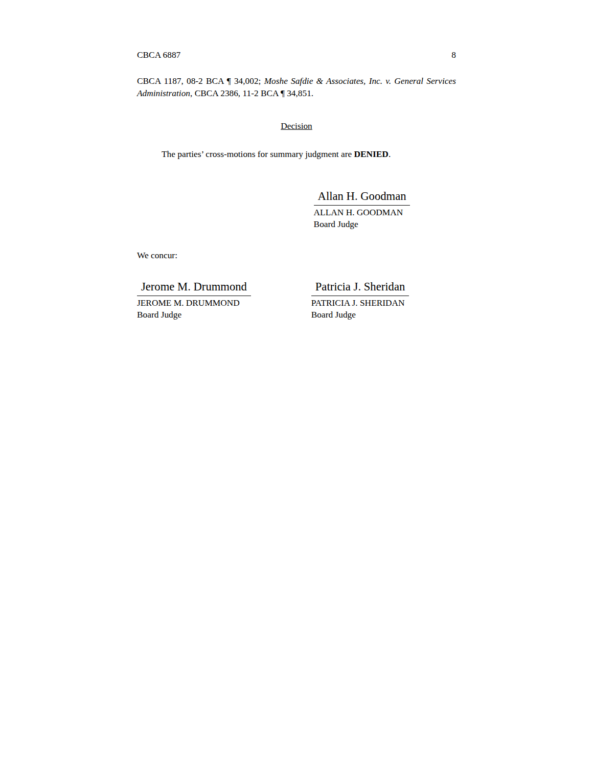CBCA 6887 8
CBCA 1187, 08-2 BCA ¶ 34,002; Moshe Safdie & Associates, Inc. v. General Services Administration, CBCA 2386, 11-2 BCA ¶ 34,851.
Decision
The parties’ cross-motions for summary judgment are DENIED.
Allan H. Goodman ALLAN H. GOODMAN Board Judge
We concur:
Jerome M. Drummond JEROME M. DRUMMOND Board Judge
Patricia J. Sheridan PATRICIA J. SHERIDAN Board Judge